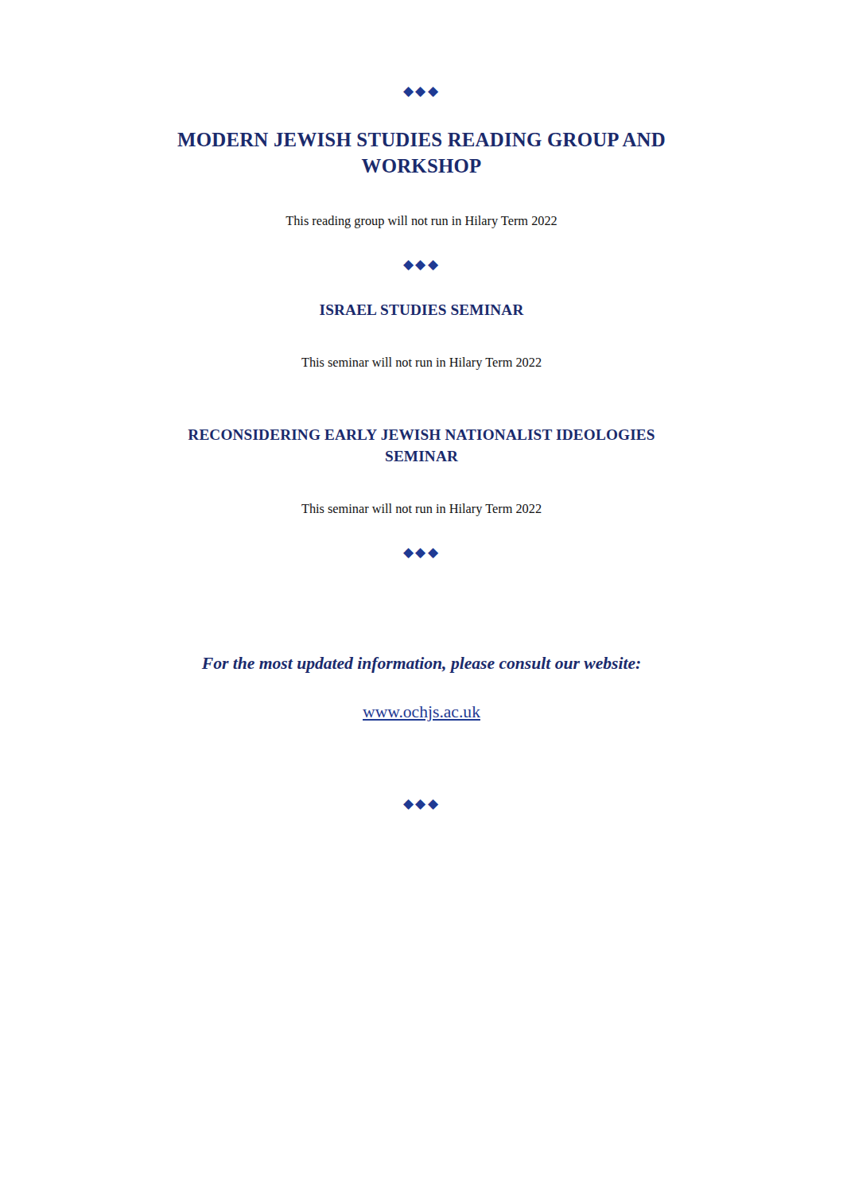◆◆◆
MODERN JEWISH STUDIES READING GROUP AND WORKSHOP
This reading group will not run in Hilary Term 2022
◆◆◆
ISRAEL STUDIES SEMINAR
This seminar will not run in Hilary Term 2022
RECONSIDERING EARLY JEWISH NATIONALIST IDEOLOGIES SEMINAR
This seminar will not run in Hilary Term 2022
◆◆◆
For the most updated information, please consult our website:
www.ochjs.ac.uk
◆◆◆